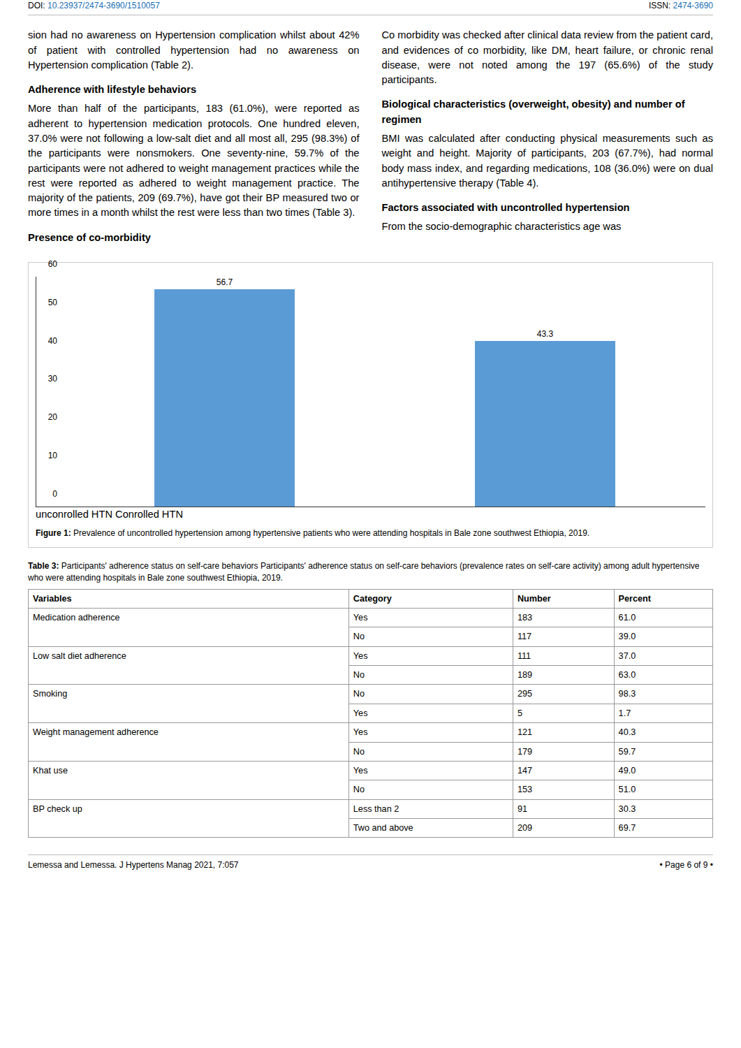DOI: 10.23937/2474-3690/1510057
ISSN: 2474-3690
sion had no awareness on Hypertension complication whilst about 42% of patient with controlled hypertension had no awareness on Hypertension complication (Table 2).
Adherence with lifestyle behaviors
More than half of the participants, 183 (61.0%), were reported as adherent to hypertension medication protocols. One hundred eleven, 37.0% were not following a low-salt diet and all most all, 295 (98.3%) of the participants were nonsmokers. One seventy-nine, 59.7% of the participants were not adhered to weight management practices while the rest were reported as adhered to weight management practice. The majority of the patients, 209 (69.7%), have got their BP measured two or more times in a month whilst the rest were less than two times (Table 3).
Presence of co-morbidity
Co morbidity was checked after clinical data review from the patient card, and evidences of co morbidity, like DM, heart failure, or chronic renal disease, were not noted among the 197 (65.6%) of the study participants.
Biological characteristics (overweight, obesity) and number of regimen
BMI was calculated after conducting physical measurements such as weight and height. Majority of participants, 203 (67.7%), had normal body mass index, and regarding medications, 108 (36.0%) were on dual antihypertensive therapy (Table 4).
Factors associated with uncontrolled hypertension
From the socio-demographic characteristics age was
60 50 40 30 20 10 0
56.7
43.3
unconrolled HTN Conrolled HTN
Figure 1: Prevalence of uncontrolled hypertension among hypertensive patients who were attending hospitals in Bale zone southwest Ethiopia, 2019.
Table 3: Participants' adherence status on self-care behaviors Participants' adherence status on self-care behaviors (prevalence rates on self-care activity) among adult hypertensive who were attending hospitals in Bale zone southwest Ethiopia, 2019.
| Variables | Category | Number | Percent |
| --- | --- | --- | --- |
| Medication adherence | Yes | 183 | 61.0 |
| No | 117 | 39.0 |
| Low salt diet adherence | Yes | 111 | 37.0 |
| No | 189 | 63.0 |
| Smoking | No | 295 | 98.3 |
| Yes | 5 | 1.7 |
| Weight management adherence | Yes | 121 | 40.3 |
| No | 179 | 59.7 |
| Khat use | Yes | 147 | 49.0 |
| No | 153 | 51.0 |
| BP check up | Less than 2 | 91 | 30.3 |
| Two and above | 209 | 69.7 |
Lemessa and Lemessa. J Hypertens Manag 2021, 7:057
• Page 6 of 9 •